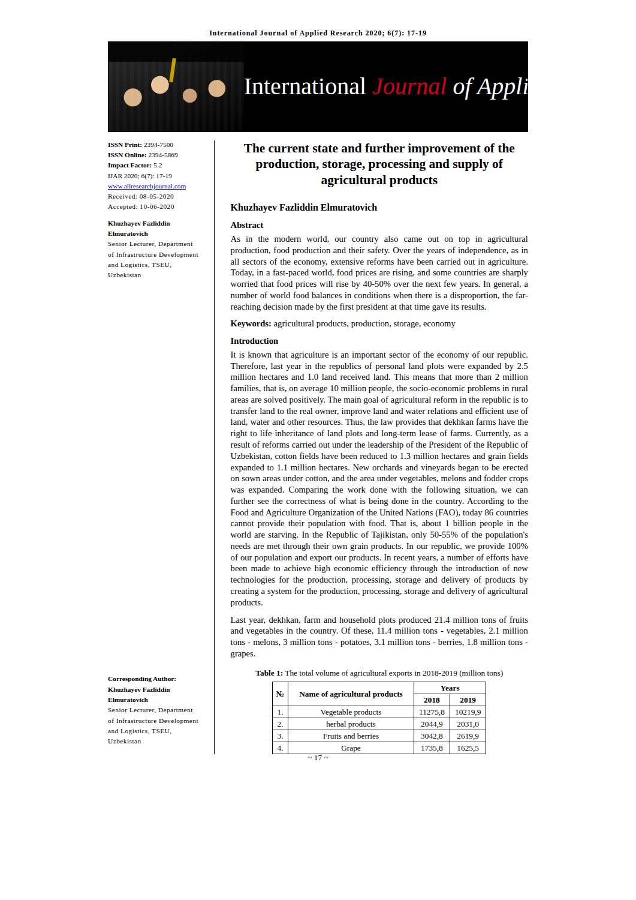International Journal of Applied Research 2020; 6(7): 17-19
International Journal of Applied Research
ISSN Print: 2394-7500
ISSN Online: 2394-5869
Impact Factor: 5.2
IJAR 2020; 6(7): 17-19
www.allresearchjournal.com
Received: 08-05-2020
Accepted: 10-06-2020
Khuzhayev Fazliddin
Elmuratovich
Senior Lecturer, Department
of Infrastructure Development
and Logistics, TSEU,
Uzbekistan
Corresponding Author:
Khuzhayev Fazliddin
Elmuratovich
Senior Lecturer, Department
of Infrastructure Development
and Logistics, TSEU,
Uzbekistan
The current state and further improvement of the production, storage, processing and supply of agricultural products
Khuzhayev Fazliddin Elmuratovich
Abstract
As in the modern world, our country also came out on top in agricultural production, food production and their safety. Over the years of independence, as in all sectors of the economy, extensive reforms have been carried out in agriculture. Today, in a fast-paced world, food prices are rising, and some countries are sharply worried that food prices will rise by 40-50% over the next few years. In general, a number of world food balances in conditions when there is a disproportion, the far-reaching decision made by the first president at that time gave its results.
Keywords: agricultural products, production, storage, economy
Introduction
It is known that agriculture is an important sector of the economy of our republic. Therefore, last year in the republics of personal land plots were expanded by 2.5 million hectares and 1.0 land received land. This means that more than 2 million families, that is, on average 10 million people, the socio-economic problems in rural areas are solved positively. The main goal of agricultural reform in the republic is to transfer land to the real owner, improve land and water relations and efficient use of land, water and other resources. Thus, the law provides that dekhkan farms have the right to life inheritance of land plots and long-term lease of farms. Currently, as a result of reforms carried out under the leadership of the President of the Republic of Uzbekistan, cotton fields have been reduced to 1.3 million hectares and grain fields expanded to 1.1 million hectares. New orchards and vineyards began to be erected on sown areas under cotton, and the area under vegetables, melons and fodder crops was expanded. Comparing the work done with the following situation, we can further see the correctness of what is being done in the country. According to the Food and Agriculture Organization of the United Nations (FAO), today 86 countries cannot provide their population with food. That is, about 1 billion people in the world are starving. In the Republic of Tajikistan, only 50-55% of the population's needs are met through their own grain products. In our republic, we provide 100% of our population and export our products. In recent years, a number of efforts have been made to achieve high economic efficiency through the introduction of new technologies for the production, processing, storage and delivery of products by creating a system for the production, processing, storage and delivery of agricultural products.
Last year, dekhkan, farm and household plots produced 21.4 million tons of fruits and vegetables in the country. Of these, 11.4 million tons - vegetables, 2.1 million tons - melons, 3 million tons - potatoes, 3.1 million tons - berries, 1.8 million tons - grapes.
Table 1: The total volume of agricultural exports in 2018-2019 (million tons)
| № | Name of agricultural products | Years |
| --- | --- | --- |
| 2018 | 2019 |
| 1. | Vegetable products | 11275,8 | 10219,9 |
| 2. | herbal products | 2044,9 | 2031,0 |
| 3. | Fruits and berries | 3042,8 | 2619,9 |
| 4. | Grape | 1735,8 | 1625,5 |
~ 17 ~